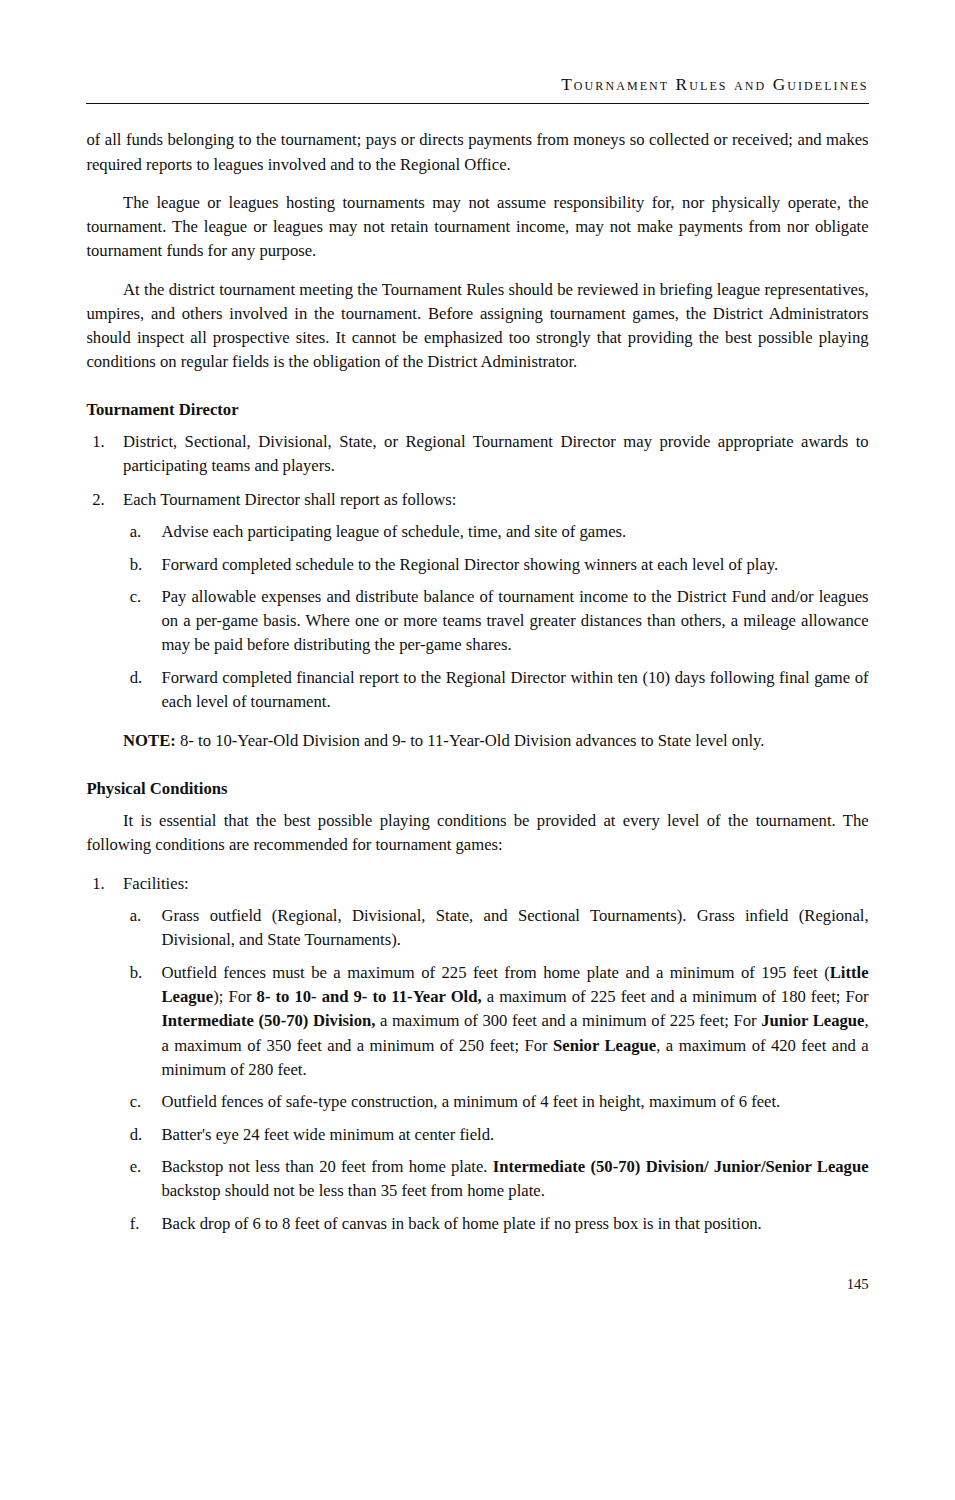Tournament Rules and Guidelines
of all funds belonging to the tournament; pays or directs payments from moneys so collected or received; and makes required reports to leagues involved and to the Regional Office.
The league or leagues hosting tournaments may not assume responsibility for, nor physically operate, the tournament. The league or leagues may not retain tournament income, may not make payments from nor obligate tournament funds for any purpose.
At the district tournament meeting the Tournament Rules should be reviewed in briefing league representatives, umpires, and others involved in the tournament. Before assigning tournament games, the District Administrators should inspect all prospective sites. It cannot be emphasized too strongly that providing the best possible playing conditions on regular fields is the obligation of the District Administrator.
Tournament Director
District, Sectional, Divisional, State, or Regional Tournament Director may provide appropriate awards to participating teams and players.
Each Tournament Director shall report as follows:
Advise each participating league of schedule, time, and site of games.
Forward completed schedule to the Regional Director showing winners at each level of play.
Pay allowable expenses and distribute balance of tournament income to the District Fund and/or leagues on a per-game basis. Where one or more teams travel greater distances than others, a mileage allowance may be paid before distributing the per-game shares.
Forward completed financial report to the Regional Director within ten (10) days following final game of each level of tournament.
NOTE: 8- to 10-Year-Old Division and 9- to 11-Year-Old Division advances to State level only.
Physical Conditions
It is essential that the best possible playing conditions be provided at every level of the tournament. The following conditions are recommended for tournament games:
Facilities:
Grass outfield (Regional, Divisional, State, and Sectional Tournaments). Grass infield (Regional, Divisional, and State Tournaments).
Outfield fences must be a maximum of 225 feet from home plate and a minimum of 195 feet (Little League); For 8- to 10- and 9- to 11-Year Old, a maximum of 225 feet and a minimum of 180 feet; For Intermediate (50-70) Division, a maximum of 300 feet and a minimum of 225 feet; For Junior League, a maximum of 350 feet and a minimum of 250 feet; For Senior League, a maximum of 420 feet and a minimum of 280 feet.
Outfield fences of safe-type construction, a minimum of 4 feet in height, maximum of 6 feet.
Batter's eye 24 feet wide minimum at center field.
Backstop not less than 20 feet from home plate. Intermediate (50-70) Division/ Junior/Senior League backstop should not be less than 35 feet from home plate.
Back drop of 6 to 8 feet of canvas in back of home plate if no press box is in that position.
145